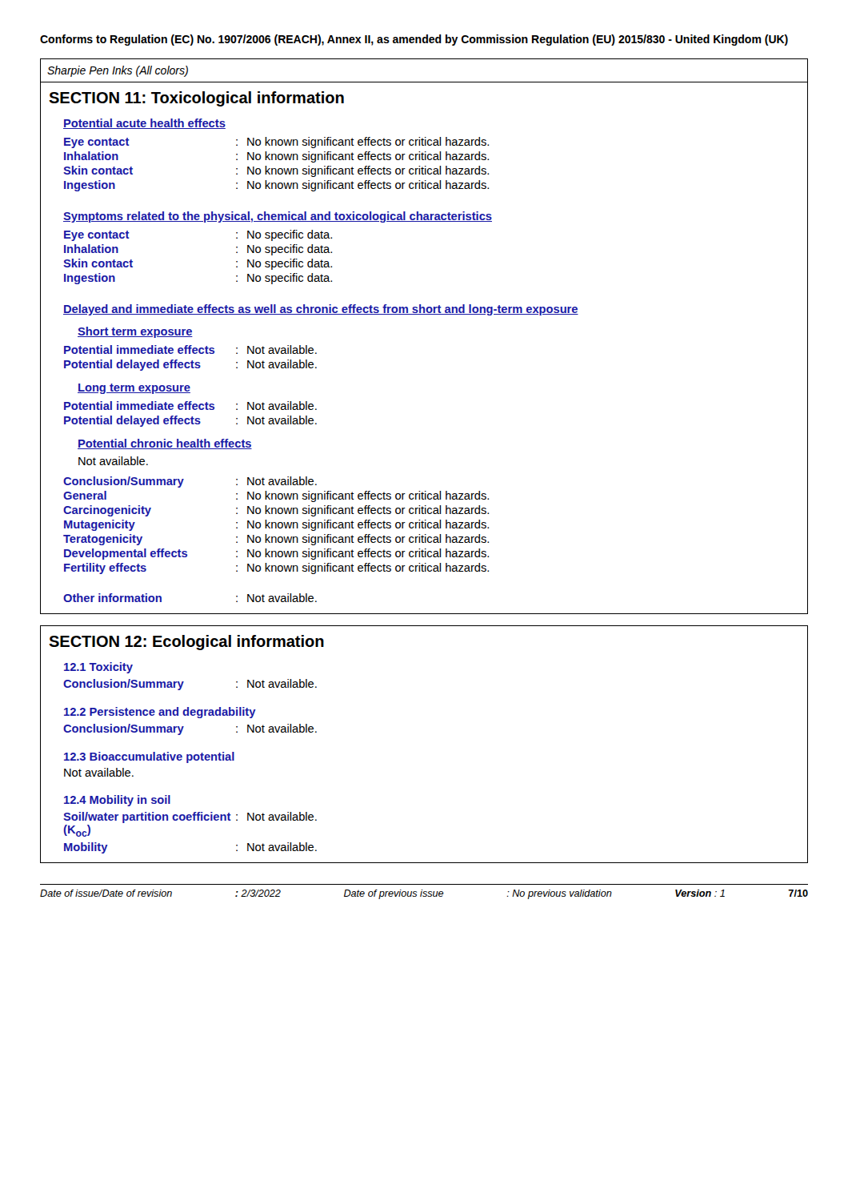Conforms to Regulation (EC) No. 1907/2006 (REACH), Annex II, as amended by Commission Regulation (EU) 2015/830 - United Kingdom (UK)
Sharpie Pen Inks (All colors)
SECTION 11: Toxicological information
Potential acute health effects
| Eye contact | : | No known significant effects or critical hazards. |
| Inhalation | : | No known significant effects or critical hazards. |
| Skin contact | : | No known significant effects or critical hazards. |
| Ingestion | : | No known significant effects or critical hazards. |
Symptoms related to the physical, chemical and toxicological characteristics
| Eye contact | : | No specific data. |
| Inhalation | : | No specific data. |
| Skin contact | : | No specific data. |
| Ingestion | : | No specific data. |
Delayed and immediate effects as well as chronic effects from short and long-term exposure
Short term exposure
| Potential immediate effects | : | Not available. |
| Potential delayed effects | : | Not available. |
Long term exposure
| Potential immediate effects | : | Not available. |
| Potential delayed effects | : | Not available. |
Potential chronic health effects
Not available.
| Conclusion/Summary | : | Not available. |
| General | : | No known significant effects or critical hazards. |
| Carcinogenicity | : | No known significant effects or critical hazards. |
| Mutagenicity | : | No known significant effects or critical hazards. |
| Teratogenicity | : | No known significant effects or critical hazards. |
| Developmental effects | : | No known significant effects or critical hazards. |
| Fertility effects | : | No known significant effects or critical hazards. |
| Other information | : | Not available. |
SECTION 12: Ecological information
12.1 Toxicity
| Conclusion/Summary | : | Not available. |
12.2 Persistence and degradability
| Conclusion/Summary | : | Not available. |
12.3 Bioaccumulative potential
Not available.
12.4 Mobility in soil
| Soil/water partition coefficient (K oc ) | : | Not available. |
| Mobility | : | Not available. |
Date of issue/Date of revision : 2/3/2022 Date of previous issue : No previous validation Version : 1 7/10